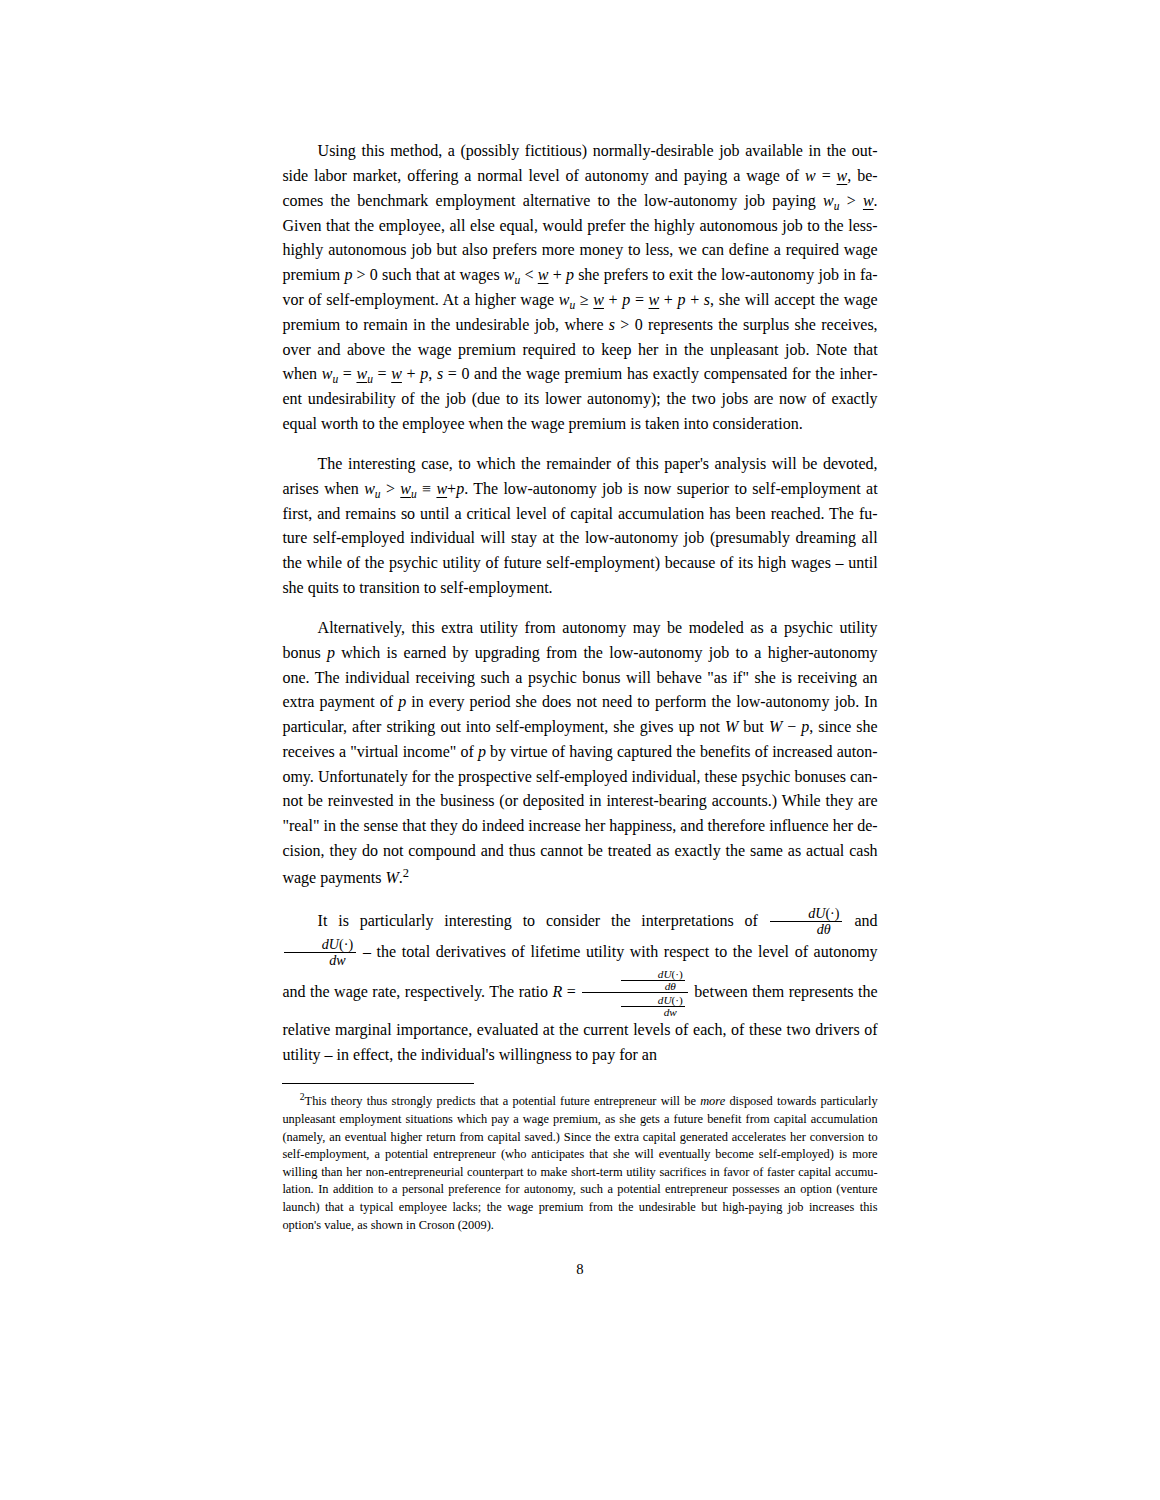Using this method, a (possibly fictitious) normally-desirable job available in the outside labor market, offering a normal level of autonomy and paying a wage of w = w, becomes the benchmark employment alternative to the low-autonomy job paying wu > w. Given that the employee, all else equal, would prefer the highly autonomous job to the less-highly autonomous job but also prefers more money to less, we can define a required wage premium p > 0 such that at wages wu < w + p she prefers to exit the low-autonomy job in favor of self-employment. At a higher wage wu ≥ w + p = w + p + s, she will accept the wage premium to remain in the undesirable job, where s > 0 represents the surplus she receives, over and above the wage premium required to keep her in the unpleasant job. Note that when wu = wu = w + p, s = 0 and the wage premium has exactly compensated for the inherent undesirability of the job (due to its lower autonomy); the two jobs are now of exactly equal worth to the employee when the wage premium is taken into consideration.
The interesting case, to which the remainder of this paper's analysis will be devoted, arises when wu > wu ≡ w+p. The low-autonomy job is now superior to self-employment at first, and remains so until a critical level of capital accumulation has been reached. The future self-employed individual will stay at the low-autonomy job (presumably dreaming all the while of the psychic utility of future self-employment) because of its high wages – until she quits to transition to self-employment.
Alternatively, this extra utility from autonomy may be modeled as a psychic utility bonus p which is earned by upgrading from the low-autonomy job to a higher-autonomy one. The individual receiving such a psychic bonus will behave "as if" she is receiving an extra payment of p in every period she does not need to perform the low-autonomy job. In particular, after striking out into self-employment, she gives up not W but W − p, since she receives a "virtual income" of p by virtue of having captured the benefits of increased autonomy. Unfortunately for the prospective self-employed individual, these psychic bonuses cannot be reinvested in the business (or deposited in interest-bearing accounts.) While they are "real" in the sense that they do indeed increase her happiness, and therefore influence her decision, they do not compound and thus cannot be treated as exactly the same as actual cash wage payments W.2
It is particularly interesting to consider the interpretations of dU(·) dθ and dU(·) dw – the total derivatives of lifetime utility with respect to the level of autonomy and the wage rate, respectively. The ratio R = dU(·) dθ dU(·) dw between them represents the relative marginal importance, evaluated at the current levels of each, of these two drivers of utility – in effect, the individual's willingness to pay for an
2 This theory thus strongly predicts that a potential future entrepreneur will be more disposed towards particularly unpleasant employment situations which pay a wage premium, as she gets a future benefit from capital accumulation (namely, an eventual higher return from capital saved.) Since the extra capital generated accelerates her conversion to self-employment, a potential entrepreneur (who anticipates that she will eventually become self-employed) is more willing than her non-entrepreneurial counterpart to make short-term utility sacrifices in favor of faster capital accumulation. In addition to a personal preference for autonomy, such a potential entrepreneur possesses an option (venture launch) that a typical employee lacks; the wage premium from the undesirable but high-paying job increases this option's value, as shown in Croson (2009).
8